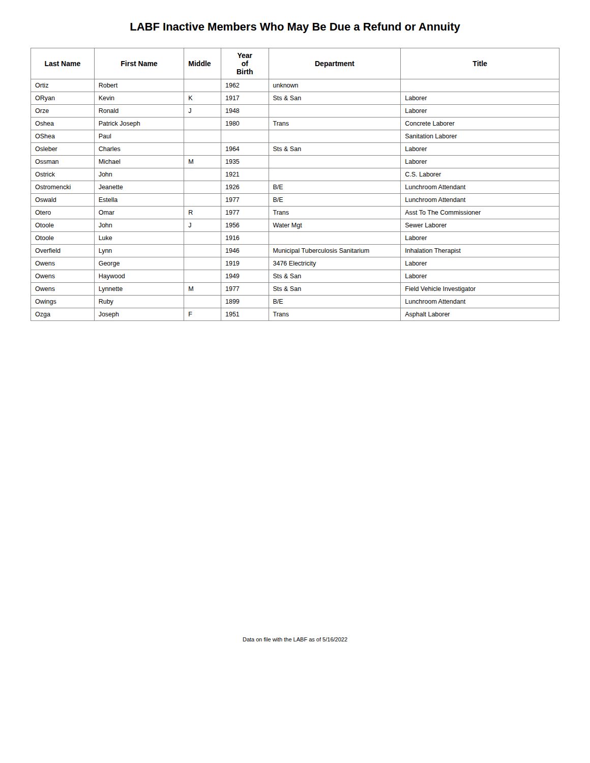LABF Inactive Members Who May Be Due a Refund or Annuity
| Last Name | First Name | Middle | Year of Birth | Department | Title |
| --- | --- | --- | --- | --- | --- |
| Ortiz | Robert | | 1962 | unknown | |
| ORyan | Kevin | K | 1917 | Sts & San | Laborer |
| Orze | Ronald | J | 1948 | | Laborer |
| Oshea | Patrick Joseph | | 1980 | Trans | Concrete Laborer |
| OShea | Paul | | | | Sanitation Laborer |
| Osleber | Charles | | 1964 | Sts & San | Laborer |
| Ossman | Michael | M | 1935 | | Laborer |
| Ostrick | John | | 1921 | | C.S. Laborer |
| Ostromencki | Jeanette | | 1926 | B/E | Lunchroom Attendant |
| Oswald | Estella | | 1977 | B/E | Lunchroom Attendant |
| Otero | Omar | R | 1977 | Trans | Asst To The Commissioner |
| Otoole | John | J | 1956 | Water Mgt | Sewer Laborer |
| Otoole | Luke | | 1916 | | Laborer |
| Overfield | Lynn | | 1946 | Municipal Tuberculosis Sanitarium | Inhalation Therapist |
| Owens | George | | 1919 | 3476 Electricity | Laborer |
| Owens | Haywood | | 1949 | Sts & San | Laborer |
| Owens | Lynnette | M | 1977 | Sts & San | Field Vehicle Investigator |
| Owings | Ruby | | 1899 | B/E | Lunchroom Attendant |
| Ozga | Joseph | F | 1951 | Trans | Asphalt Laborer |
Data on file with the LABF as of 5/16/2022